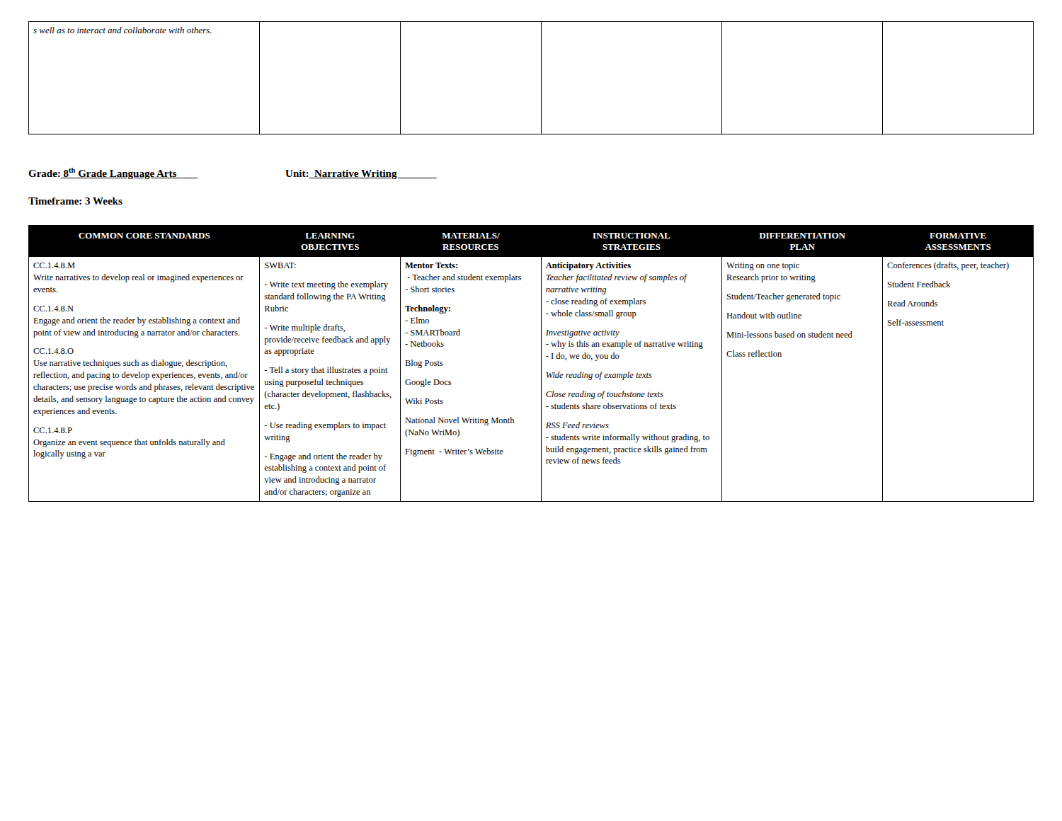| s well as to interact and collaborate with others. | | | | | |
Grade: 8th Grade Language Arts Unit: Narrative Writing
Timeframe: 3 Weeks
| COMMON CORE STANDARDS | LEARNING OBJECTIVES | MATERIALS/ RESOURCES | INSTRUCTIONAL STRATEGIES | DIFFERENTIATION PLAN | FORMATIVE ASSESSMENTS |
| --- | --- | --- | --- | --- | --- |
| CC.1.4.8.M Write narratives to develop real or imagined experiences or events. CC.1.4.8.N Engage and orient the reader by establishing a context and point of view and introducing a narrator and/or characters. CC.1.4.8.O Use narrative techniques such as dialogue, description, reflection, and pacing to develop experiences, events, and/or characters; use precise words and phrases, relevant descriptive details, and sensory language to capture the action and convey experiences and events. CC.1.4.8.P Organize an event sequence that unfolds naturally and logically using a var | SWBAT: - Write text meeting the exemplary standard following the PA Writing Rubric - Write multiple drafts, provide/receive feedback and apply as appropriate - Tell a story that illustrates a point using purposeful techniques (character development, flashbacks, etc.) - Use reading exemplars to impact writing - Engage and orient the reader by establishing a context and point of view and introducing a narrator and/or characters; organize an | Mentor Texts: - Teacher and student exemplars - Short stories Technology: - Elmo - SMARTboard - Netbooks Blog Posts Google Docs Wiki Posts National Novel Writing Month (NaNo WriMo) Figment - Writer’s Website | Anticipatory Activities Teacher facilitated review of samples of narrative writing - close reading of exemplars - whole class/small group Investigative activity - why is this an example of narrative writing - I do, we do, you do Wide reading of example texts Close reading of touchstone texts - students share observations of texts RSS Feed reviews - students write informally without grading, to build engagement, practice skills gained from review of news feeds | Writing on one topic Research prior to writing Student/Teacher generated topic Handout with outline Mini-lessons based on student need Class reflection | Conferences (drafts, peer, teacher) Student Feedback Read Arounds Self-assessment |